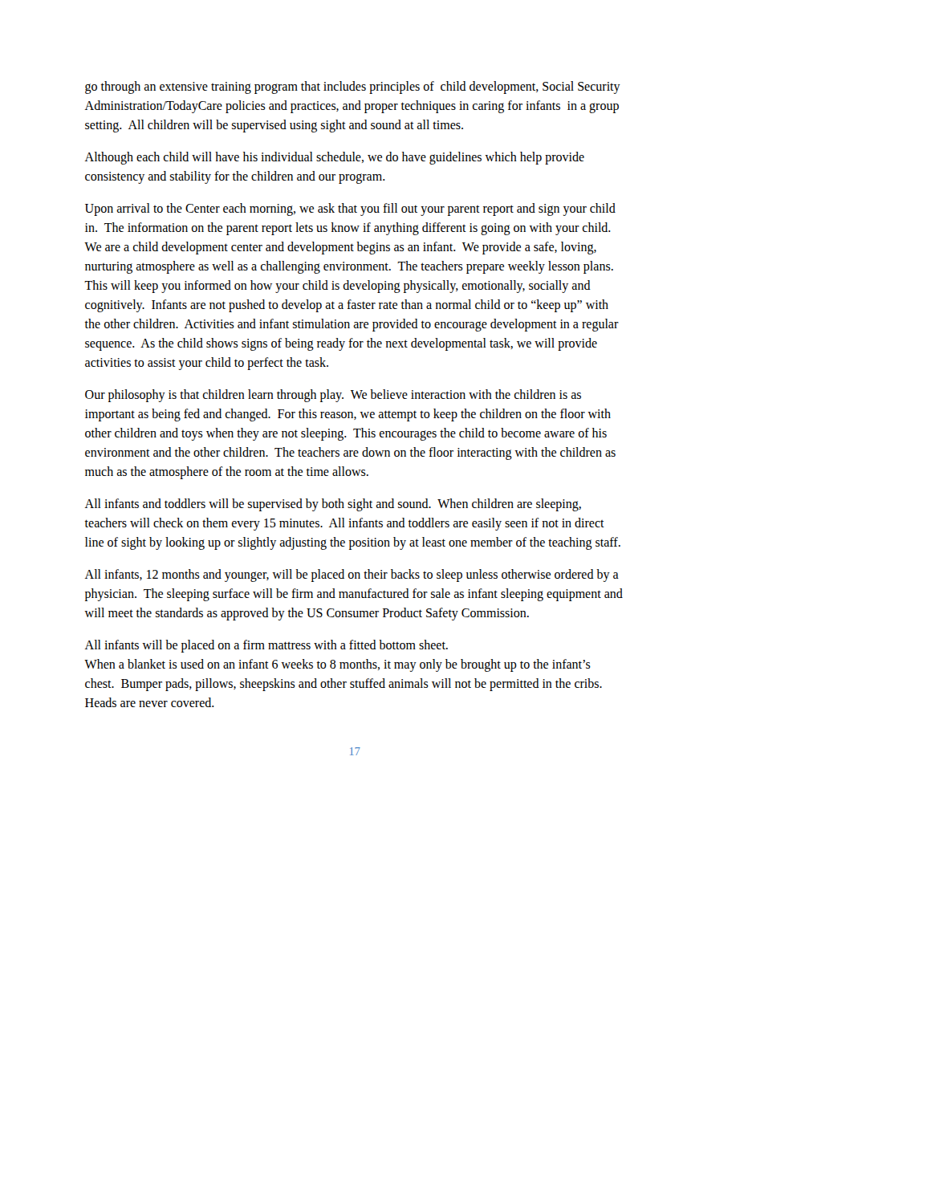go through an extensive training program that includes principles of child development, Social Security Administration/TodayCare policies and practices, and proper techniques in caring for infants in a group setting. All children will be supervised using sight and sound at all times.
Although each child will have his individual schedule, we do have guidelines which help provide consistency and stability for the children and our program.
Upon arrival to the Center each morning, we ask that you fill out your parent report and sign your child in. The information on the parent report lets us know if anything different is going on with your child.
We are a child development center and development begins as an infant. We provide a safe, loving, nurturing atmosphere as well as a challenging environment. The teachers prepare weekly lesson plans. This will keep you informed on how your child is developing physically, emotionally, socially and cognitively. Infants are not pushed to develop at a faster rate than a normal child or to “keep up” with the other children. Activities and infant stimulation are provided to encourage development in a regular sequence. As the child shows signs of being ready for the next developmental task, we will provide activities to assist your child to perfect the task.
Our philosophy is that children learn through play. We believe interaction with the children is as important as being fed and changed. For this reason, we attempt to keep the children on the floor with other children and toys when they are not sleeping. This encourages the child to become aware of his environment and the other children. The teachers are down on the floor interacting with the children as much as the atmosphere of the room at the time allows.
All infants and toddlers will be supervised by both sight and sound. When children are sleeping, teachers will check on them every 15 minutes. All infants and toddlers are easily seen if not in direct line of sight by looking up or slightly adjusting the position by at least one member of the teaching staff.
All infants, 12 months and younger, will be placed on their backs to sleep unless otherwise ordered by a physician. The sleeping surface will be firm and manufactured for sale as infant sleeping equipment and will meet the standards as approved by the US Consumer Product Safety Commission.
All infants will be placed on a firm mattress with a fitted bottom sheet.
When a blanket is used on an infant 6 weeks to 8 months, it may only be brought up to the infant’s chest. Bumper pads, pillows, sheepskins and other stuffed animals will not be permitted in the cribs. Heads are never covered.
17